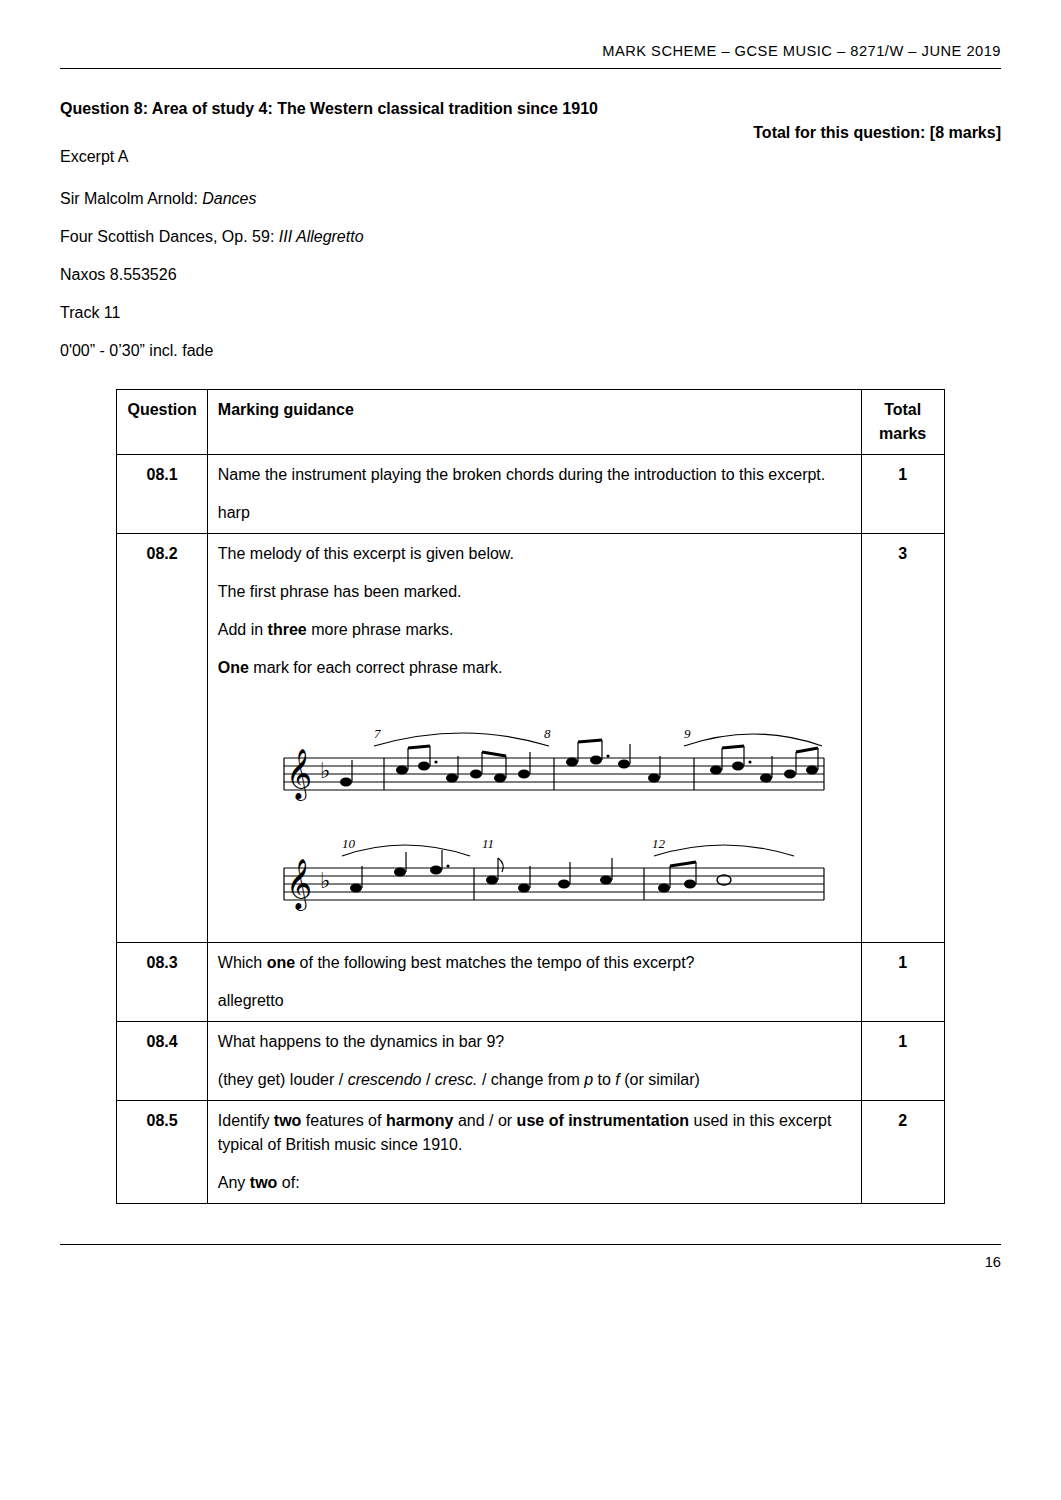MARK SCHEME – GCSE MUSIC – 8271/W – JUNE 2019
Question 8: Area of study 4: The Western classical tradition since 1910
Total for this question: [8 marks]
Excerpt A
Sir Malcolm Arnold: Dances
Four Scottish Dances, Op. 59: III Allegretto
Naxos 8.553526
Track 11
0'00” - 0’30” incl. fade
| Question | Marking guidance | Total marks |
| --- | --- | --- |
| 08.1 | Name the instrument playing the broken chords during the introduction to this excerpt. harp | 1 |
| 08.2 | The melody of this excerpt is given below. The first phrase has been marked. Add in three more phrase marks. One mark for each correct phrase mark. 𝄞 ♭ 7 8 9 𝄞 ♭ 10 11 12 | 3 |
| 08.3 | Which one of the following best matches the tempo of this excerpt? allegretto | 1 |
| 08.4 | What happens to the dynamics in bar 9? (they get) louder / crescendo / cresc. / change from p to f (or similar) | 1 |
| 08.5 | Identify two features of harmony and / or use of instrumentation used in this excerpt typical of British music since 1910. Any two of: | 2 |
16